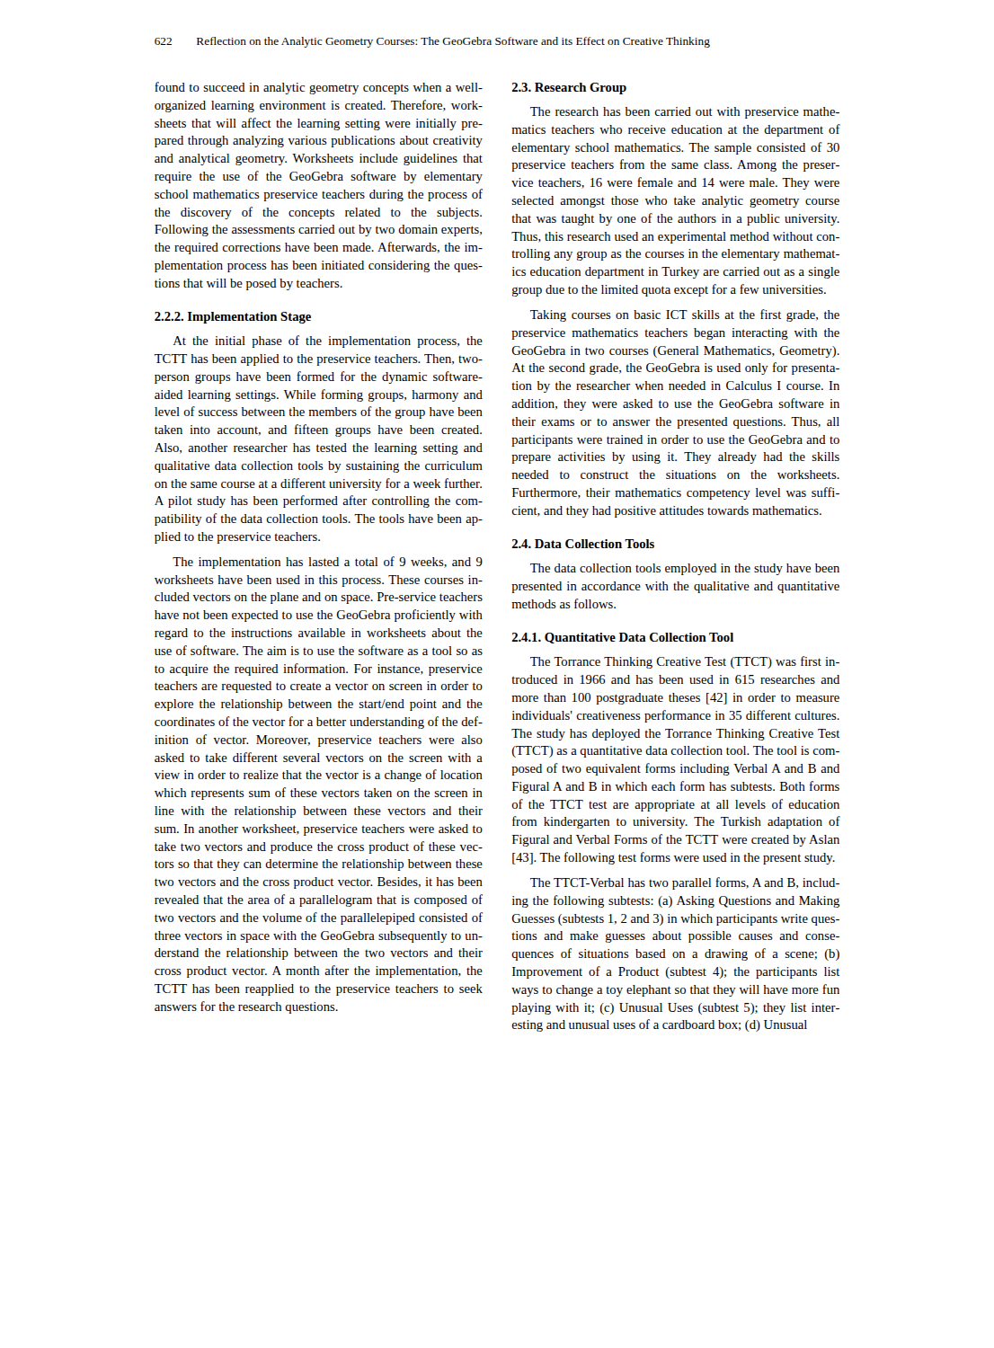622 Reflection on the Analytic Geometry Courses: The GeoGebra Software and its Effect on Creative Thinking
found to succeed in analytic geometry concepts when a well-organized learning environment is created. Therefore, worksheets that will affect the learning setting were initially prepared through analyzing various publications about creativity and analytical geometry. Worksheets include guidelines that require the use of the GeoGebra software by elementary school mathematics preservice teachers during the process of the discovery of the concepts related to the subjects. Following the assessments carried out by two domain experts, the required corrections have been made. Afterwards, the implementation process has been initiated considering the questions that will be posed by teachers.
2.2.2. Implementation Stage
At the initial phase of the implementation process, the TCTT has been applied to the preservice teachers. Then, two-person groups have been formed for the dynamic software-aided learning settings. While forming groups, harmony and level of success between the members of the group have been taken into account, and fifteen groups have been created. Also, another researcher has tested the learning setting and qualitative data collection tools by sustaining the curriculum on the same course at a different university for a week further. A pilot study has been performed after controlling the compatibility of the data collection tools. The tools have been applied to the preservice teachers.
The implementation has lasted a total of 9 weeks, and 9 worksheets have been used in this process. These courses included vectors on the plane and on space. Pre-service teachers have not been expected to use the GeoGebra proficiently with regard to the instructions available in worksheets about the use of software. The aim is to use the software as a tool so as to acquire the required information. For instance, preservice teachers are requested to create a vector on screen in order to explore the relationship between the start/end point and the coordinates of the vector for a better understanding of the definition of vector. Moreover, preservice teachers were also asked to take different several vectors on the screen with a view in order to realize that the vector is a change of location which represents sum of these vectors taken on the screen in line with the relationship between these vectors and their sum. In another worksheet, preservice teachers were asked to take two vectors and produce the cross product of these vectors so that they can determine the relationship between these two vectors and the cross product vector. Besides, it has been revealed that the area of a parallelogram that is composed of two vectors and the volume of the parallelepiped consisted of three vectors in space with the GeoGebra subsequently to understand the relationship between the two vectors and their cross product vector. A month after the implementation, the TCTT has been reapplied to the preservice teachers to seek answers for the research questions.
2.3. Research Group
The research has been carried out with preservice mathematics teachers who receive education at the department of elementary school mathematics. The sample consisted of 30 preservice teachers from the same class. Among the preservice teachers, 16 were female and 14 were male. They were selected amongst those who take analytic geometry course that was taught by one of the authors in a public university. Thus, this research used an experimental method without controlling any group as the courses in the elementary mathematics education department in Turkey are carried out as a single group due to the limited quota except for a few universities.
Taking courses on basic ICT skills at the first grade, the preservice mathematics teachers began interacting with the GeoGebra in two courses (General Mathematics, Geometry). At the second grade, the GeoGebra is used only for presentation by the researcher when needed in Calculus I course. In addition, they were asked to use the GeoGebra software in their exams or to answer the presented questions. Thus, all participants were trained in order to use the GeoGebra and to prepare activities by using it. They already had the skills needed to construct the situations on the worksheets. Furthermore, their mathematics competency level was sufficient, and they had positive attitudes towards mathematics.
2.4. Data Collection Tools
The data collection tools employed in the study have been presented in accordance with the qualitative and quantitative methods as follows.
2.4.1. Quantitative Data Collection Tool
The Torrance Thinking Creative Test (TTCT) was first introduced in 1966 and has been used in 615 researches and more than 100 postgraduate theses [42] in order to measure individuals' creativeness performance in 35 different cultures. The study has deployed the Torrance Thinking Creative Test (TTCT) as a quantitative data collection tool. The tool is composed of two equivalent forms including Verbal A and B and Figural A and B in which each form has subtests. Both forms of the TTCT test are appropriate at all levels of education from kindergarten to university. The Turkish adaptation of Figural and Verbal Forms of the TCTT were created by Aslan [43]. The following test forms were used in the present study.
The TTCT-Verbal has two parallel forms, A and B, including the following subtests: (a) Asking Questions and Making Guesses (subtests 1, 2 and 3) in which participants write questions and make guesses about possible causes and consequences of situations based on a drawing of a scene; (b) Improvement of a Product (subtest 4); the participants list ways to change a toy elephant so that they will have more fun playing with it; (c) Unusual Uses (subtest 5); they list interesting and unusual uses of a cardboard box; (d) Unusual